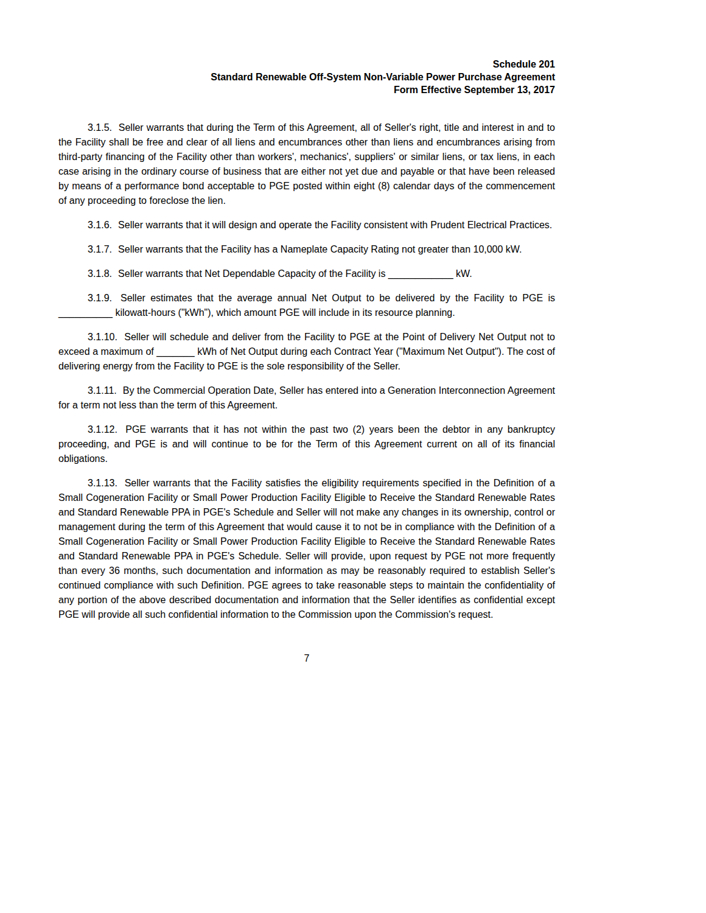Schedule 201
Standard Renewable Off-System Non-Variable Power Purchase Agreement
Form Effective September 13, 2017
3.1.5. Seller warrants that during the Term of this Agreement, all of Seller's right, title and interest in and to the Facility shall be free and clear of all liens and encumbrances other than liens and encumbrances arising from third-party financing of the Facility other than workers', mechanics', suppliers' or similar liens, or tax liens, in each case arising in the ordinary course of business that are either not yet due and payable or that have been released by means of a performance bond acceptable to PGE posted within eight (8) calendar days of the commencement of any proceeding to foreclose the lien.
3.1.6. Seller warrants that it will design and operate the Facility consistent with Prudent Electrical Practices.
3.1.7. Seller warrants that the Facility has a Nameplate Capacity Rating not greater than 10,000 kW.
3.1.8. Seller warrants that Net Dependable Capacity of the Facility is ____________ kW.
3.1.9. Seller estimates that the average annual Net Output to be delivered by the Facility to PGE is __________ kilowatt-hours ("kWh"), which amount PGE will include in its resource planning.
3.1.10. Seller will schedule and deliver from the Facility to PGE at the Point of Delivery Net Output not to exceed a maximum of _______ kWh of Net Output during each Contract Year ("Maximum Net Output"). The cost of delivering energy from the Facility to PGE is the sole responsibility of the Seller.
3.1.11. By the Commercial Operation Date, Seller has entered into a Generation Interconnection Agreement for a term not less than the term of this Agreement.
3.1.12. PGE warrants that it has not within the past two (2) years been the debtor in any bankruptcy proceeding, and PGE is and will continue to be for the Term of this Agreement current on all of its financial obligations.
3.1.13. Seller warrants that the Facility satisfies the eligibility requirements specified in the Definition of a Small Cogeneration Facility or Small Power Production Facility Eligible to Receive the Standard Renewable Rates and Standard Renewable PPA in PGE's Schedule and Seller will not make any changes in its ownership, control or management during the term of this Agreement that would cause it to not be in compliance with the Definition of a Small Cogeneration Facility or Small Power Production Facility Eligible to Receive the Standard Renewable Rates and Standard Renewable PPA in PGE's Schedule. Seller will provide, upon request by PGE not more frequently than every 36 months, such documentation and information as may be reasonably required to establish Seller's continued compliance with such Definition. PGE agrees to take reasonable steps to maintain the confidentiality of any portion of the above described documentation and information that the Seller identifies as confidential except PGE will provide all such confidential information to the Commission upon the Commission's request.
7